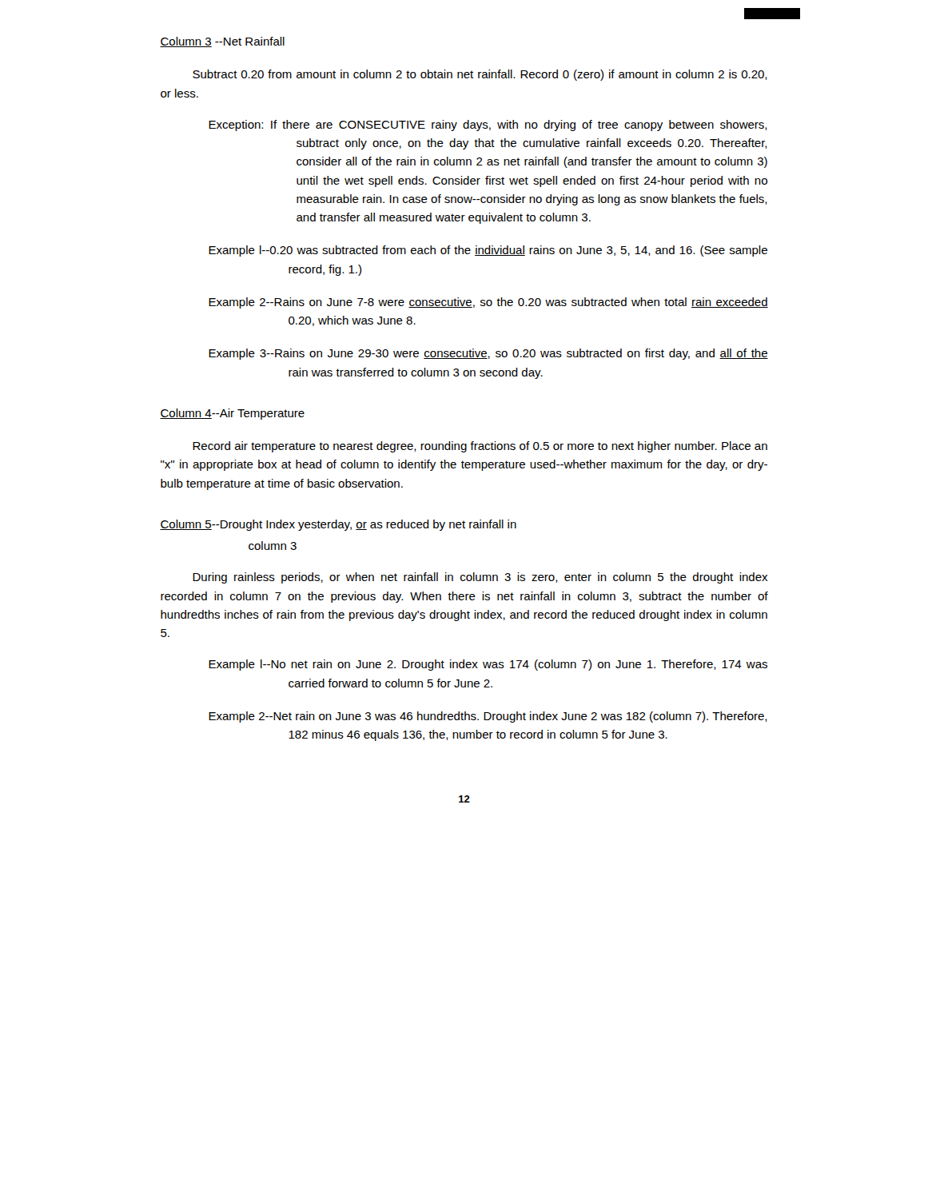Column 3
--Net Rainfall
Subtract 0.20 from amount in column 2 to obtain net rainfall. Record 0 (zero) if amount in column 2 is 0.20, or less.
Exception: If there are CONSECUTIVE rainy days, with no drying of tree canopy between showers, subtract only once, on the day that the cumulative rainfall exceeds 0.20. Thereafter, consider all of the rain in column 2 as net rainfall (and transfer the amount to column 3) until the wet spell ends. Consider first wet spell ended on first 24-hour period with no measurable rain. In case of snow--consider no drying as long as snow blankets the fuels, and transfer all measured water equivalent to column 3.
Example l--0.20 was subtracted from each of the individual rains on June 3, 5, 14, and 16. (See sample record, fig. 1.)
Example 2--Rains on June 7-8 were consecutive, so the 0.20 was subtracted when total rain exceeded 0.20, which was June 8.
Example 3--Rains on June 29-30 were consecutive, so 0.20 was subtracted on first day, and all of the rain was transferred to column 3 on second day.
Column 4
--Air Temperature
Record air temperature to nearest degree, rounding fractions of 0.5 or more to next higher number. Place an "x" in appropriate box at head of column to identify the temperature used--whether maximum for the day, or dry-bulb temperature at time of basic observation.
Column 5
--Drought Index yesterday, or as reduced by net rainfall in
column 3
During rainless periods, or when net rainfall in column 3 is zero, enter in column 5 the drought index recorded in column 7 on the previous day. When there is net rainfall in column 3, subtract the number of hundredths inches of rain from the previous day's drought index, and record the reduced drought index in column 5.
Example l--No net rain on June 2. Drought index was 174 (column 7) on June 1. Therefore, 174 was carried forward to column 5 for June 2.
Example 2--Net rain on June 3 was 46 hundredths. Drought index June 2 was 182 (column 7). Therefore, 182 minus 46 equals 136, the, number to record in column 5 for June 3.
12